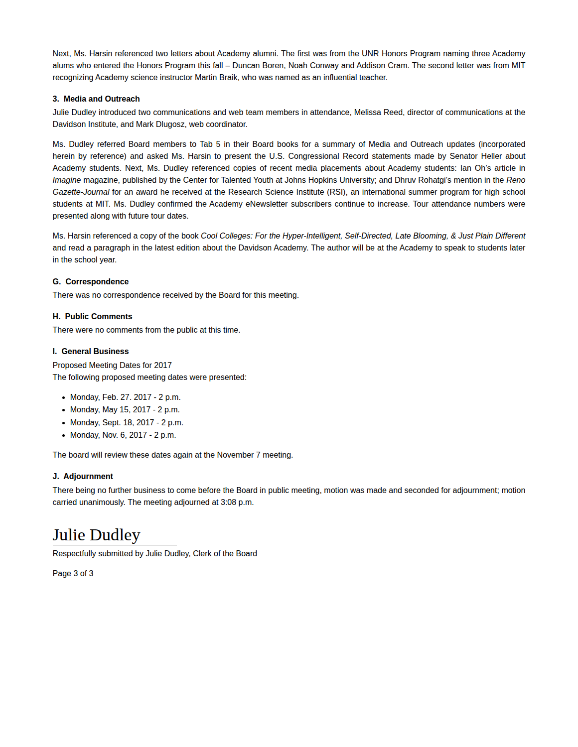Next, Ms. Harsin referenced two letters about Academy alumni. The first was from the UNR Honors Program naming three Academy alums who entered the Honors Program this fall – Duncan Boren, Noah Conway and Addison Cram. The second letter was from MIT recognizing Academy science instructor Martin Braik, who was named as an influential teacher.
3. Media and Outreach
Julie Dudley introduced two communications and web team members in attendance, Melissa Reed, director of communications at the Davidson Institute, and Mark Dlugosz, web coordinator.
Ms. Dudley referred Board members to Tab 5 in their Board books for a summary of Media and Outreach updates (incorporated herein by reference) and asked Ms. Harsin to present the U.S. Congressional Record statements made by Senator Heller about Academy students. Next, Ms. Dudley referenced copies of recent media placements about Academy students: Ian Oh’s article in Imagine magazine, published by the Center for Talented Youth at Johns Hopkins University; and Dhruv Rohatgi’s mention in the Reno Gazette-Journal for an award he received at the Research Science Institute (RSI), an international summer program for high school students at MIT. Ms. Dudley confirmed the Academy eNewsletter subscribers continue to increase. Tour attendance numbers were presented along with future tour dates.
Ms. Harsin referenced a copy of the book Cool Colleges: For the Hyper-Intelligent, Self-Directed, Late Blooming, & Just Plain Different and read a paragraph in the latest edition about the Davidson Academy. The author will be at the Academy to speak to students later in the school year.
G. Correspondence
There was no correspondence received by the Board for this meeting.
H. Public Comments
There were no comments from the public at this time.
I. General Business
Proposed Meeting Dates for 2017
The following proposed meeting dates were presented:
Monday, Feb. 27. 2017 - 2 p.m.
Monday, May 15, 2017 - 2 p.m.
Monday, Sept. 18, 2017 - 2 p.m.
Monday, Nov. 6, 2017 - 2 p.m.
The board will review these dates again at the November 7 meeting.
J. Adjournment
There being no further business to come before the Board in public meeting, motion was made and seconded for adjournment; motion carried unanimously. The meeting adjourned at 3:08 p.m.
Julie Dudley
Respectfully submitted by Julie Dudley, Clerk of the Board
Page 3 of 3